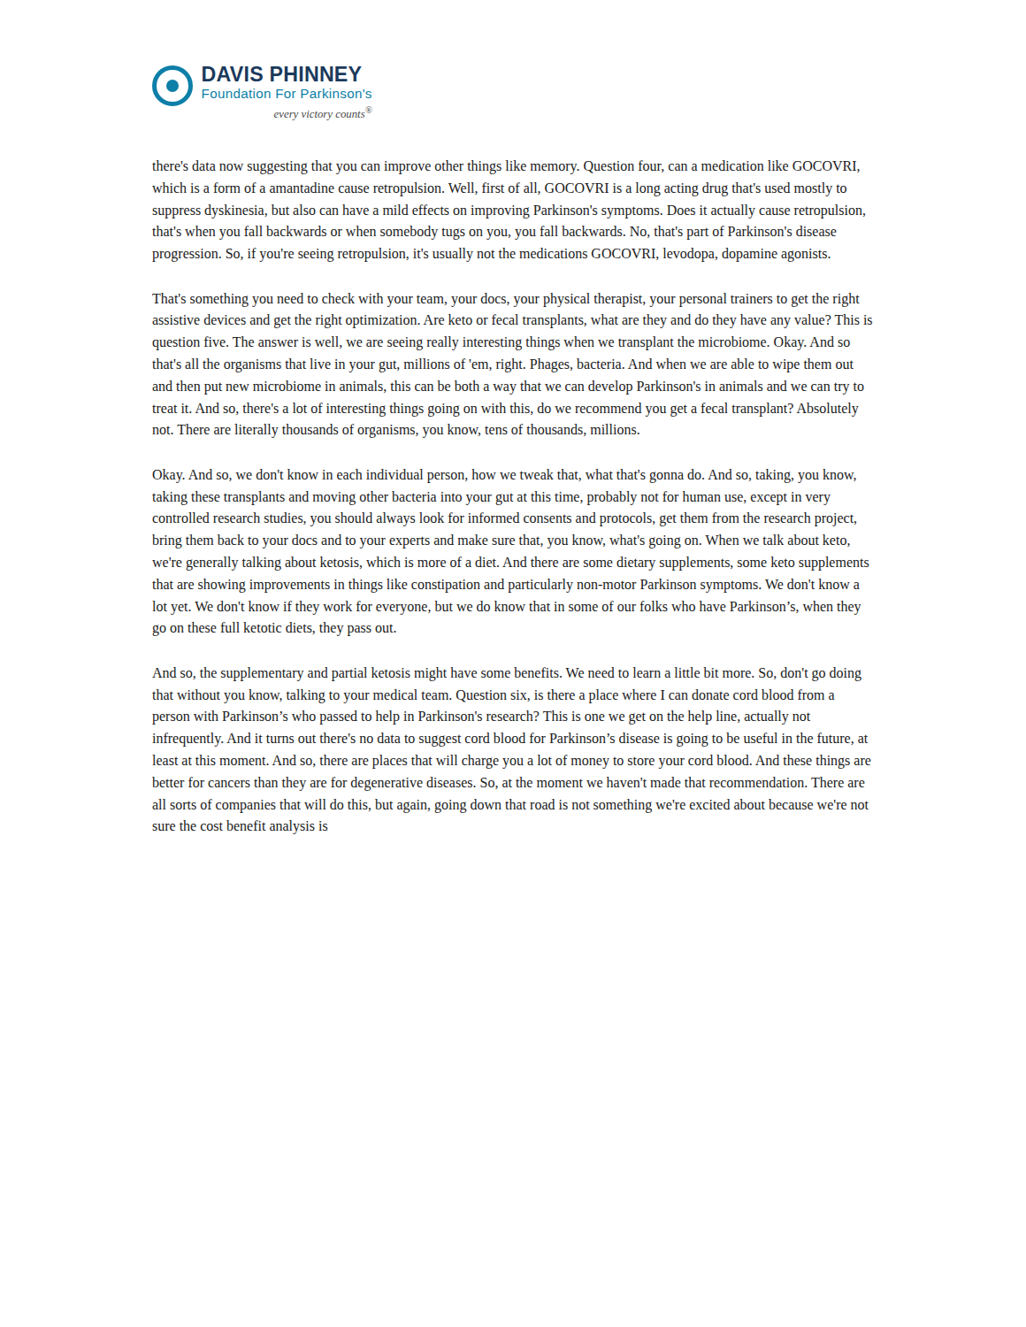DAVIS PHINNEY
Foundation For Parkinson's
every victory counts®
there's data now suggesting that you can improve other things like memory. Question four, can a medication like GOCOVRI, which is a form of a amantadine cause retropulsion. Well, first of all, GOCOVRI is a long acting drug that's used mostly to suppress dyskinesia, but also can have a mild effects on improving Parkinson's symptoms. Does it actually cause retropulsion, that's when you fall backwards or when somebody tugs on you, you fall backwards. No, that's part of Parkinson's disease progression. So, if you're seeing retropulsion, it's usually not the medications GOCOVRI, levodopa, dopamine agonists.
That's something you need to check with your team, your docs, your physical therapist, your personal trainers to get the right assistive devices and get the right optimization. Are keto or fecal transplants, what are they and do they have any value? This is question five. The answer is well, we are seeing really interesting things when we transplant the microbiome. Okay. And so that's all the organisms that live in your gut, millions of 'em, right. Phages, bacteria. And when we are able to wipe them out and then put new microbiome in animals, this can be both a way that we can develop Parkinson's in animals and we can try to treat it. And so, there's a lot of interesting things going on with this, do we recommend you get a fecal transplant? Absolutely not. There are literally thousands of organisms, you know, tens of thousands, millions.
Okay. And so, we don't know in each individual person, how we tweak that, what that's gonna do. And so, taking, you know, taking these transplants and moving other bacteria into your gut at this time, probably not for human use, except in very controlled research studies, you should always look for informed consents and protocols, get them from the research project, bring them back to your docs and to your experts and make sure that, you know, what's going on. When we talk about keto, we're generally talking about ketosis, which is more of a diet. And there are some dietary supplements, some keto supplements that are showing improvements in things like constipation and particularly non-motor Parkinson symptoms. We don't know a lot yet. We don't know if they work for everyone, but we do know that in some of our folks who have Parkinson’s, when they go on these full ketotic diets, they pass out.
And so, the supplementary and partial ketosis might have some benefits. We need to learn a little bit more. So, don't go doing that without you know, talking to your medical team. Question six, is there a place where I can donate cord blood from a person with Parkinson’s who passed to help in Parkinson's research? This is one we get on the help line, actually not infrequently. And it turns out there's no data to suggest cord blood for Parkinson’s disease is going to be useful in the future, at least at this moment. And so, there are places that will charge you a lot of money to store your cord blood. And these things are better for cancers than they are for degenerative diseases. So, at the moment we haven't made that recommendation. There are all sorts of companies that will do this, but again, going down that road is not something we're excited about because we're not sure the cost benefit analysis is